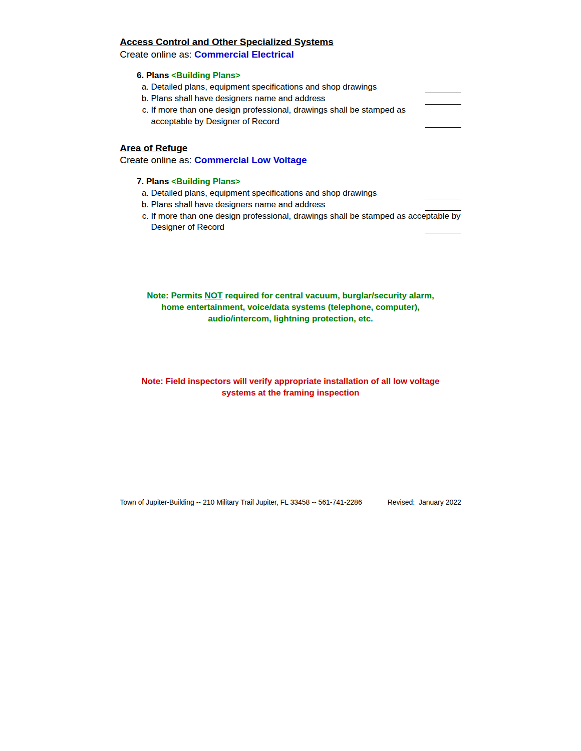Access Control and Other Specialized Systems
Create online as: Commercial Electrical
Plans <Building Plans>
Detailed plans, equipment specifications and shop drawings
Plans shall have designers name and address
If more than one design professional, drawings shall be stamped as
acceptable by Designer of Record
Area of Refuge
Create online as: Commercial Low Voltage
Plans <Building Plans>
Detailed plans, equipment specifications and shop drawings
Plans shall have designers name and address
If more than one design professional, drawings shall be stamped as acceptable by
Designer of Record
Note: Permits NOT required for central vacuum, burglar/security alarm, home entertainment, voice/data systems (telephone, computer), audio/intercom, lightning protection, etc.
Note: Field inspectors will verify appropriate installation of all low voltage systems at the framing inspection
Town of Jupiter-Building -- 210 Military Trail Jupiter, FL 33458 -- 561-741-2286
Revised: January 2022